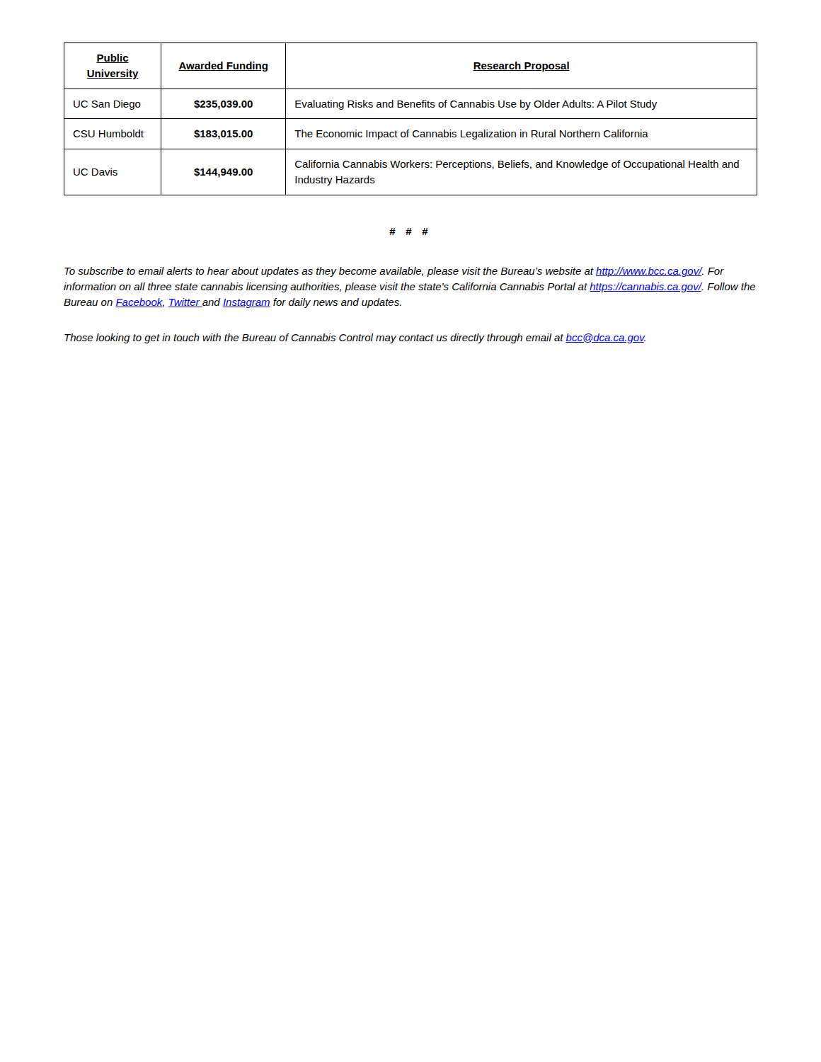| Public University | Awarded Funding | Research Proposal |
| --- | --- | --- |
| UC San Diego | $235,039.00 | Evaluating Risks and Benefits of Cannabis Use by Older Adults: A Pilot Study |
| CSU Humboldt | $183,015.00 | The Economic Impact of Cannabis Legalization in Rural Northern California |
| UC Davis | $144,949.00 | California Cannabis Workers: Perceptions, Beliefs, and Knowledge of Occupational Health and Industry Hazards |
# # #
To subscribe to email alerts to hear about updates as they become available, please visit the Bureau’s website at http://www.bcc.ca.gov/. For information on all three state cannabis licensing authorities, please visit the state's California Cannabis Portal at https://cannabis.ca.gov/. Follow the Bureau on Facebook, Twitter and Instagram for daily news and updates.
Those looking to get in touch with the Bureau of Cannabis Control may contact us directly through email at bcc@dca.ca.gov.